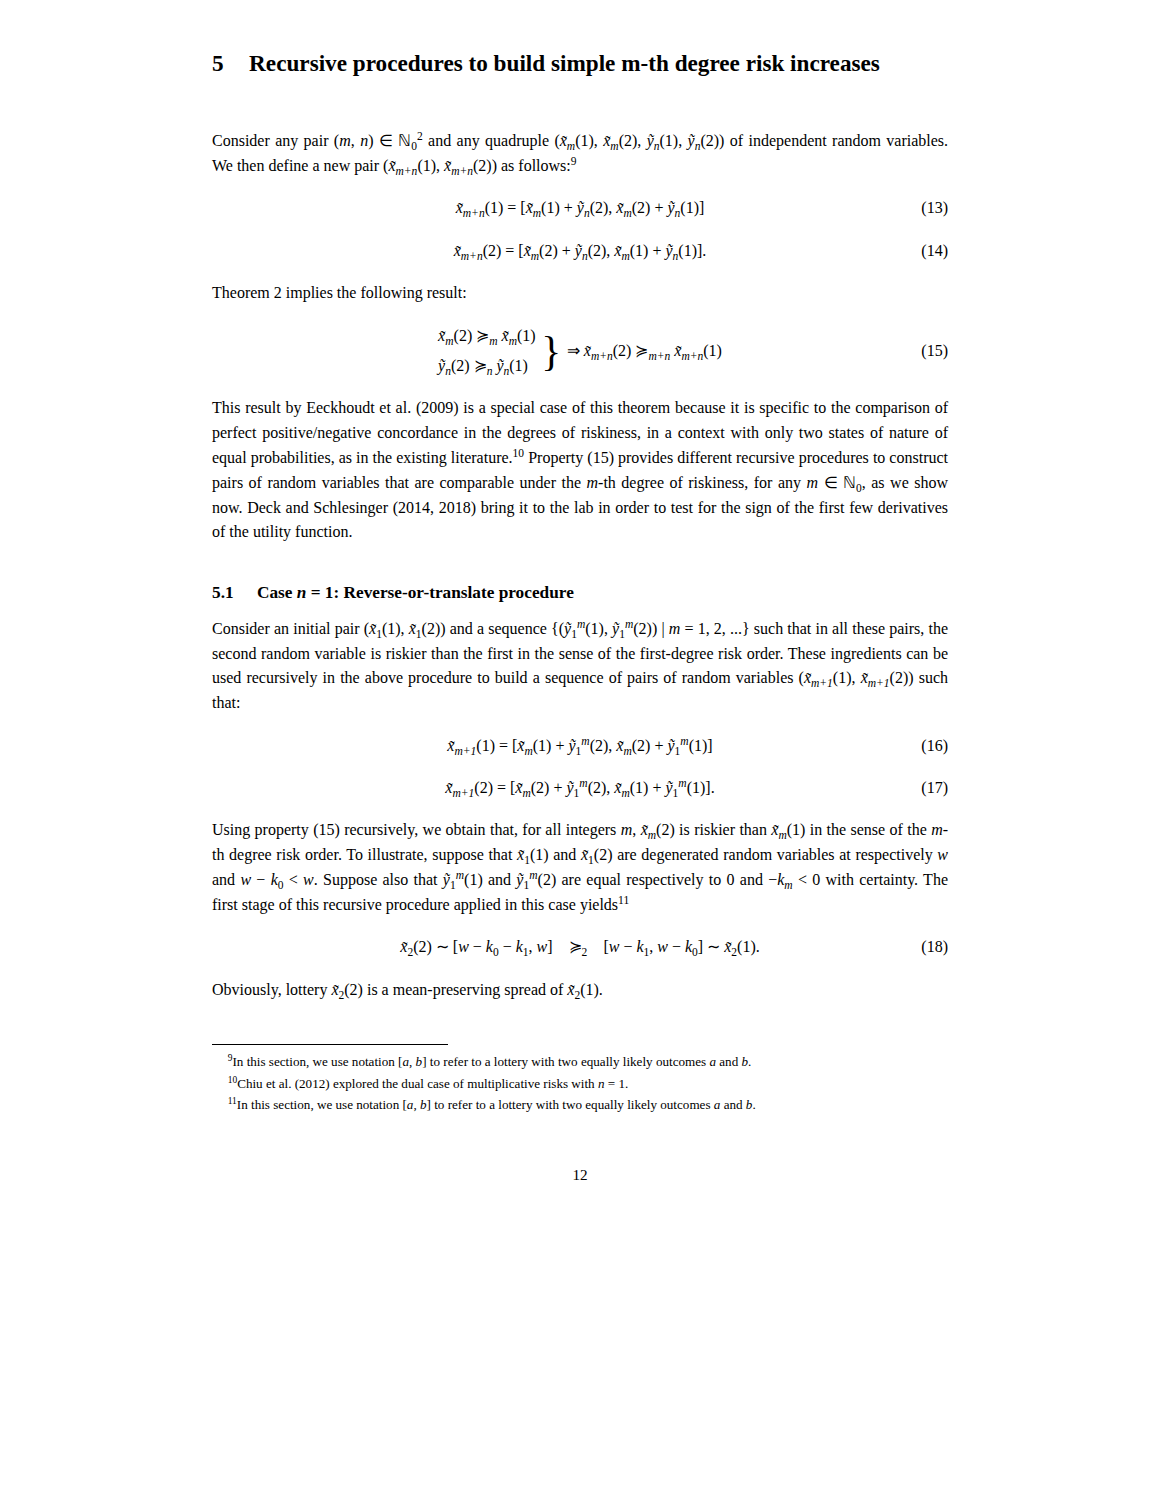5 Recursive procedures to build simple m-th degree risk in­creases
Consider any pair (m, n) ∈ ℕ02 and any quadruple (x̃m(1), x̃m(2), ỹn(1), ỹn(2)) of independent random variables. We then define a new pair (x̃m+n(1), x̃m+n(2)) as follows:9
x̃m+n(1) = [x̃m(1) + ỹn(2), x̃m(2) + ỹn(1)]
(13)
x̃m+n(2) = [x̃m(2) + ỹn(2), x̃m(1) + ỹn(1)].
(14)
Theorem 2 implies the following result:
x̃m(2) ≽m x̃m(1)
ỹn(2) ≽n ỹn(1)
}
⇒ x̃m+n(2) ≽m+n x̃m+n(1)
(15)
This result by Eeckhoudt et al. (2009) is a special case of this theorem because it is specific to the comparison of perfect positive/negative concordance in the degrees of riskiness, in a context with only two states of nature of equal probabilities, as in the existing literature.10 Property (15) provides different recursive procedures to construct pairs of random variables that are comparable under the m-th degree of riskiness, for any m ∈ ℕ0, as we show now. Deck and Schlesinger (2014, 2018) bring it to the lab in order to test for the sign of the first few derivatives of the utility function.
5.1 Case n = 1: Reverse-or-translate procedure
Consider an initial pair (x̃1(1), x̃1(2)) and a sequence {(ỹ1m(1), ỹ1m(2)) | m = 1, 2, ...} such that in all these pairs, the second random variable is riskier than the first in the sense of the first-degree risk order. These ingredients can be used recursively in the above procedure to build a sequence of pairs of random variables (x̃m+1(1), x̃m+1(2)) such that:
x̃m+1(1) = [x̃m(1) + ỹ1m(2), x̃m(2) + ỹ1m(1)]
(16)
x̃m+1(2) = [x̃m(2) + ỹ1m(2), x̃m(1) + ỹ1m(1)].
(17)
Using property (15) recursively, we obtain that, for all integers m, x̃m(2) is riskier than x̃m(1) in the sense of the m-th degree risk order. To illustrate, suppose that x̃1(1) and x̃1(2) are degenerated random variables at respectively w and w − k0 < w. Suppose also that ỹ1m(1) and ỹ1m(2) are equal respectively to 0 and −km < 0 with certainty. The first stage of this recursive procedure applied in this case yields11
x̃2(2) ∼ [w − k0 − k1, w] ≽2 [w − k1, w − k0] ∼ x̃2(1).
(18)
Obviously, lottery x̃2(2) is a mean-preserving spread of x̃2(1).
9In this section, we use notation [a, b] to refer to a lottery with two equally likely outcomes a and b.
10Chiu et al. (2012) explored the dual case of multiplicative risks with n = 1.
11In this section, we use notation [a, b] to refer to a lottery with two equally likely outcomes a and b.
12